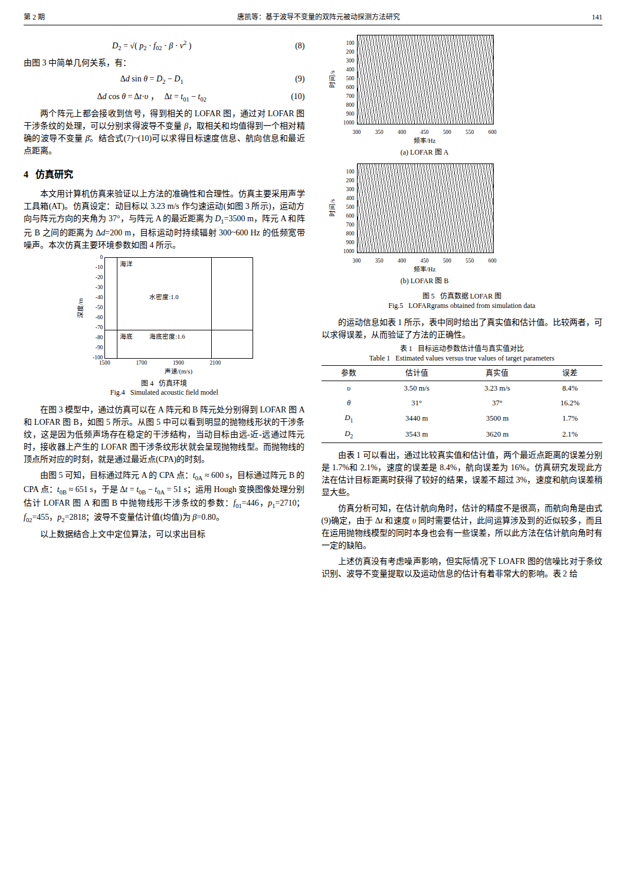第 2 期
唐凯等：基于波导不变量的双阵元被动探测方法研究
141
D2 = √( p2 · f02 · β · v2 )
(8)
由图 3 中简单几何关系，有：
Δd sin θ = D2 − D1
(9)
Δd cos θ = Δt·υ ， Δt = t01 − t02
(10)
两个阵元上都会接收到信号，得到相关的 LOFAR 图，通过对 LOFAR 图干涉条纹的处理，可以分别求得波导不变量 β，取相关和均值得到一个相对精确的波导不变量 β̄。结合式(7)~(10)可以求得目标速度信息、航向信息和最近点距离。
4 仿真研究
本文用计算机仿真来验证以上方法的准确性和合理性。仿真主要采用声学工具箱(AT)。仿真设定：动目标以 3.23 m/s 作匀速运动(如图 3 所示)，运动方向与阵元方向的夹角为 37°，与阵元 A 的最近距离为 D1=3500 m，阵元 A 和阵元 B 之间的距离为 Δd=200 m，目标运动时持续辐射 300~600 Hz 的低频宽带噪声。本次仿真主要环境参数如图 4 所示。
0 -10 -20 -30 -40 -50 -60 -70 -80 -90 -100
深度/m
海洋
水密度:1.0
海底
海底密度:1.6
1500 1700 1900 2100
声速/(m/s)
图 4 仿真环境 Fig.4 Simulated acoustic field model
在图 3 模型中，通过仿真可以在 A 阵元和 B 阵元处分别得到 LOFAR 图 A 和 LOFAR 图 B，如图 5 所示。从图 5 中可以看到明显的抛物线形状的干涉条纹，这是因为低频声场存在稳定的干涉结构，当动目标由远-近-远通过阵元时，接收器上产生的 LOFAR 图干涉条纹形状就会呈现抛物线型。而抛物线的顶点所对应的时刻，就是通过最近点(CPA)的时刻。
由图 5 可知，目标通过阵元 A 的 CPA 点：t0A ≈ 600 s，目标通过阵元 B 的 CPA 点：t0B ≈ 651 s，于是 Δt = t0B − t0A = 51 s；运用 Hough 变换图像处理分别估计 LOFAR 图 A 和图 B 中抛物线形干涉条纹的参数：f01=446，p1=2710；f02=455，p2=2818；波导不变量估计值(均值)为 β=0.80。
以上数据结合上文中定位算法，可以求出目标
100 200 300 400 500 600 700 800 900 1000
时间/s
300 350 400 450 500 550 600
频率/Hz
(a) LOFAR 图 A
100 200 300 400 500 600 700 800 900 1000
时间/s
300 350 400 450 500 550 600
频率/Hz
(b) LOFAR 图 B
图 5 仿真数据 LOFAR 图
Fig.5 LOFARgrams obtained from simulation data
的运动信息如表 1 所示，表中同时给出了真实值和估计值。比较两者，可以求得误差，从而验证了方法的正确性。
表 1 目标运动参数估计值与真实值对比 Table 1 Estimated values versus true values of target parameters
| 参数 | 估计值 | 真实值 | 误差 |
| --- | --- | --- | --- |
| υ | 3.50 m/s | 3.23 m/s | 8.4% |
| θ | 31° | 37° | 16.2% |
| D 1 | 3440 m | 3500 m | 1.7% |
| D 2 | 3543 m | 3620 m | 2.1% |
由表 1 可以看出，通过比较真实值和估计值，两个最近点距离的误差分别是 1.7%和 2.1%，速度的误差是 8.4%，航向误差为 16%。仿真研究发现此方法在估计目标距离时获得了较好的结果，误差不超过 3%，速度和航向误差稍显大些。
仿真分析可知，在估计航向角时，估计的精度不是很高，而航向角是由式(9)确定，由于 Δt 和速度 υ 同时需要估计，此间运算涉及到的近似较多，而且在运用抛物线模型的同时本身也会有一些误差，所以此方法在估计航向角时有一定的缺陷。
上述仿真没有考虑噪声影响，但实际情况下 LOAFR 图的信噪比对于条纹识别、波导不变量提取以及运动信息的估计有着非常大的影响。表 2 给